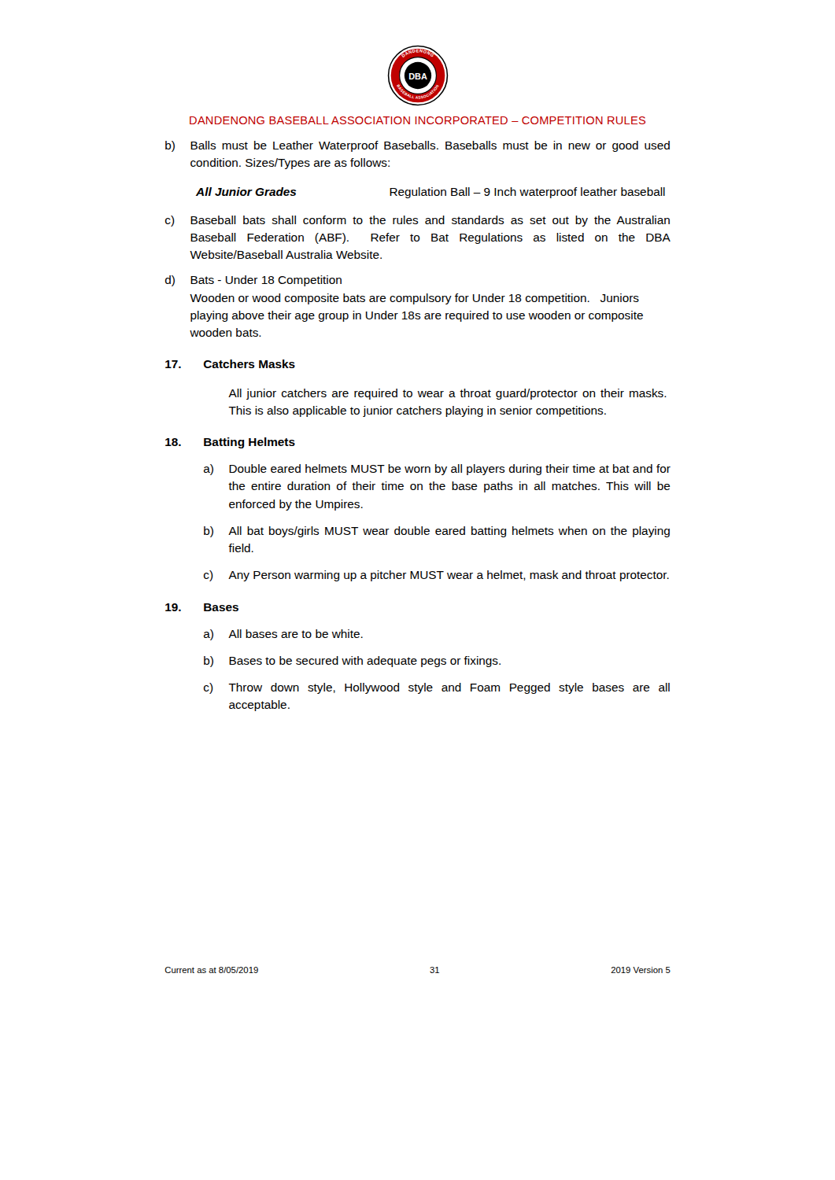DBA DANDENONG BASEBALL ASSOCIATION
DANDENONG BASEBALL ASSOCIATION INCORPORATED – COMPETITION RULES
b)
Balls must be Leather Waterproof Baseballs. Baseballs must be in new or good used condition. Sizes/Types are as follows:
All Junior Grades
Regulation Ball – 9 Inch waterproof leather baseball
c)
Baseball bats shall conform to the rules and standards as set out by the Australian Baseball Federation (ABF). Refer to Bat Regulations as listed on the DBA Website/Baseball Australia Website.
d)
Bats - Under 18 Competition
Wooden or wood composite bats are compulsory for Under 18 competition. Juniors playing above their age group in Under 18s are required to use wooden or composite wooden bats.
17.
Catchers Masks
All junior catchers are required to wear a throat guard/protector on their masks. This is also applicable to junior catchers playing in senior competitions.
18.
Batting Helmets
a)
Double eared helmets MUST be worn by all players during their time at bat and for the entire duration of their time on the base paths in all matches. This will be enforced by the Umpires.
b)
All bat boys/girls MUST wear double eared batting helmets when on the playing field.
c)
Any Person warming up a pitcher MUST wear a helmet, mask and throat protector.
19.
Bases
a)
All bases are to be white.
b)
Bases to be secured with adequate pegs or fixings.
c)
Throw down style, Hollywood style and Foam Pegged style bases are all acceptable.
Current as at 8/05/2019
31
2019 Version 5